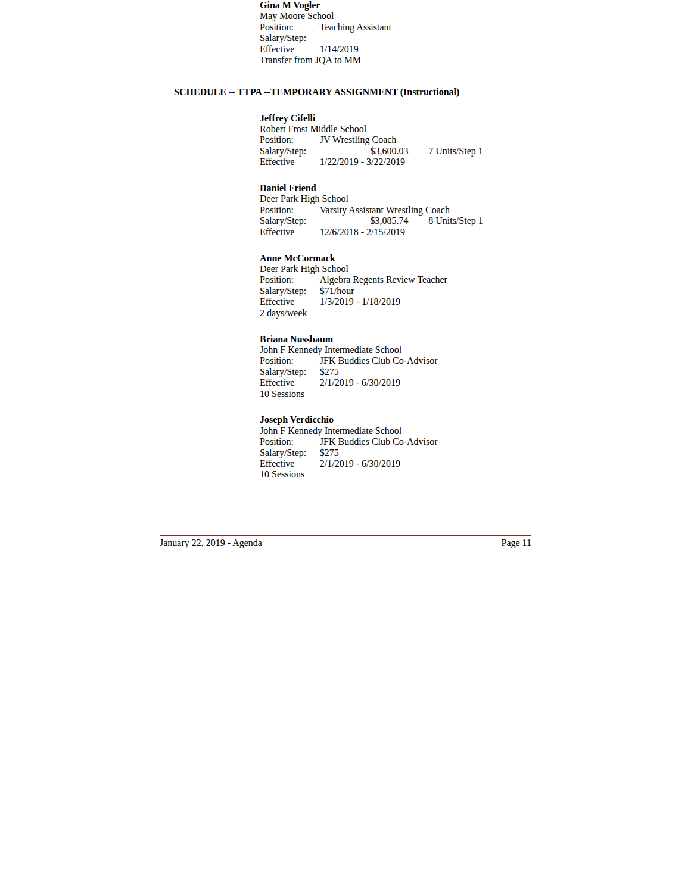Gina M Vogler
May Moore School
Position: Teaching Assistant
Salary/Step:
Effective1/14/2019
Transfer from JQA to MM
SCHEDULE -- TTPA --TEMPORARY ASSIGNMENT (Instructional)
Jeffrey Cifelli
Robert Frost Middle School
Position: JV Wrestling Coach
Salary/Step:$3,600.037 Units/Step 1
Effective1/22/2019 - 3/22/2019
Daniel Friend
Deer Park High School
Position: Varsity Assistant Wrestling Coach
Salary/Step:$3,085.748 Units/Step 1
Effective12/6/2018 - 2/15/2019
Anne McCormack
Deer Park High School
Position: Algebra Regents Review Teacher
Salary/Step:$71/hour
Effective1/3/2019 - 1/18/2019
2 days/week
Briana Nussbaum
John F Kennedy Intermediate School
Position: JFK Buddies Club Co-Advisor
Salary/Step:$275
Effective2/1/2019 - 6/30/2019
10 Sessions
Joseph Verdicchio
John F Kennedy Intermediate School
Position: JFK Buddies Club Co-Advisor
Salary/Step:$275
Effective2/1/2019 - 6/30/2019
10 Sessions
January 22, 2019 - Agenda Page 11